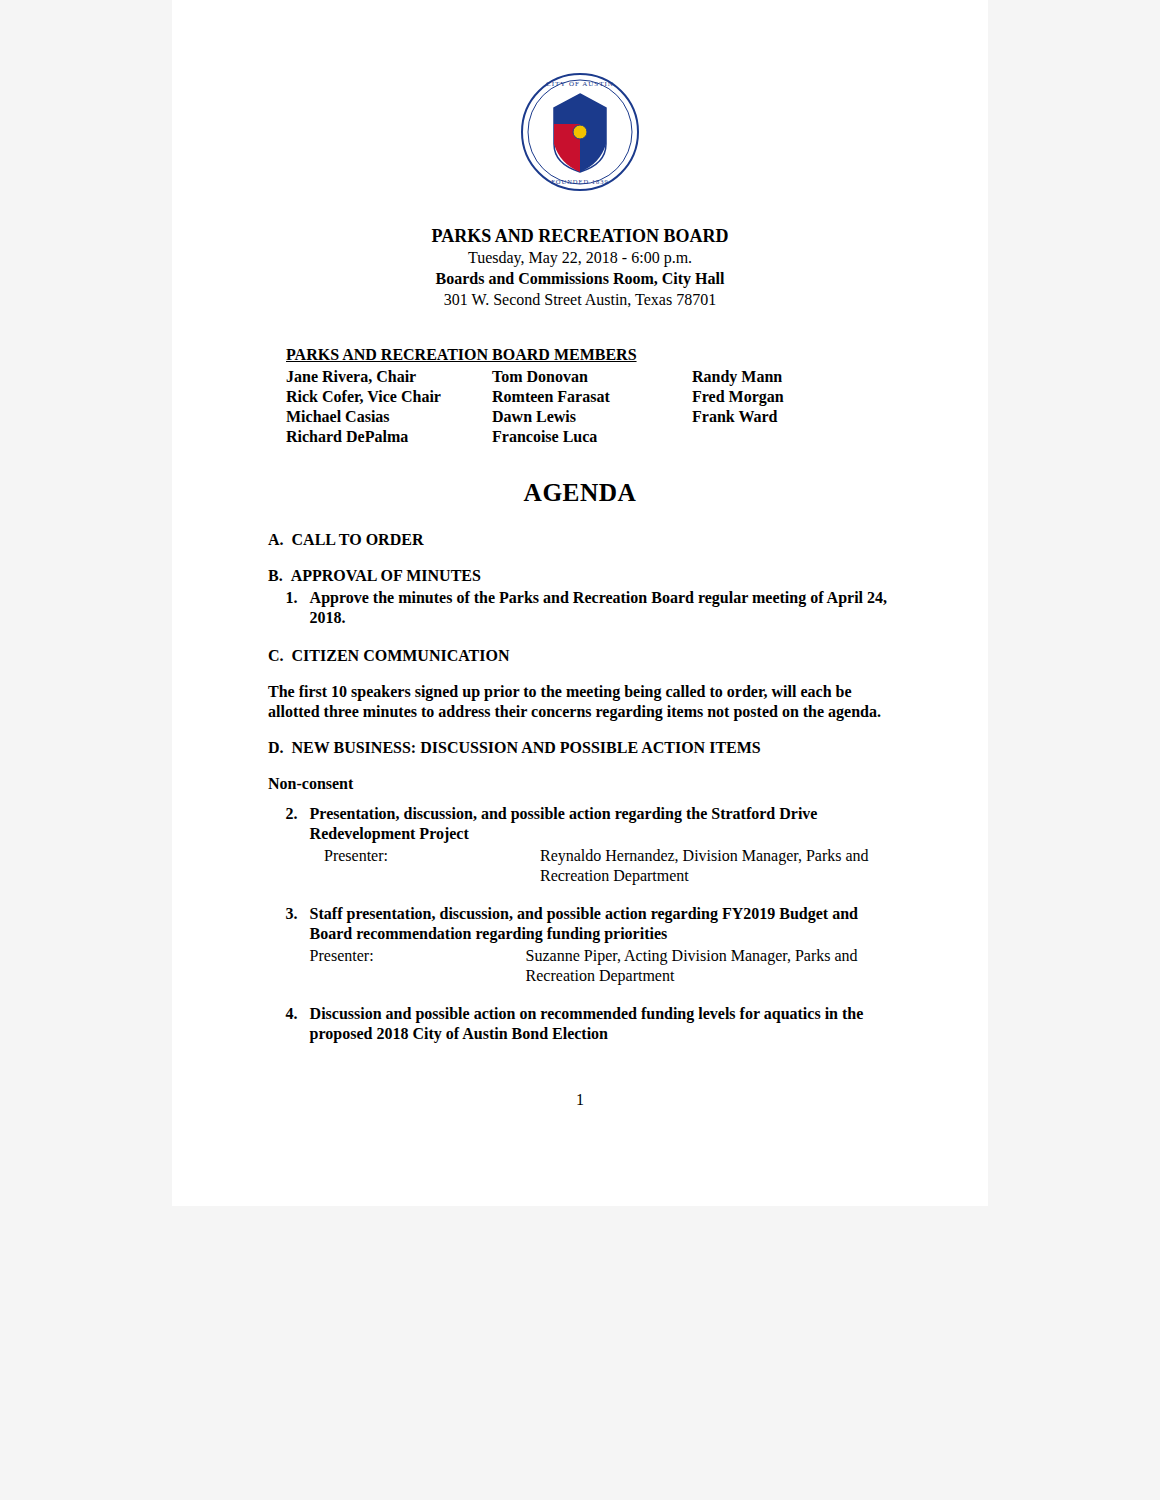CITY OF AUSTIN FOUNDED 1839
PARKS AND RECREATION BOARD
Tuesday, May 22, 2018 - 6:00 p.m.
Boards and Commissions Room, City Hall
301 W. Second Street Austin, Texas 78701
PARKS AND RECREATION BOARD MEMBERS
| Jane Rivera, Chair | Tom Donovan | Randy Mann |
| Rick Cofer, Vice Chair | Romteen Farasat | Fred Morgan |
| Michael Casias | Dawn Lewis | Frank Ward |
| Richard DePalma | Francoise Luca | |
AGENDA
A. CALL TO ORDER
B. APPROVAL OF MINUTES
1. Approve the minutes of the Parks and Recreation Board regular meeting of April 24, 2018.
C. CITIZEN COMMUNICATION
The first 10 speakers signed up prior to the meeting being called to order, will each be allotted three minutes to address their concerns regarding items not posted on the agenda.
D. NEW BUSINESS: DISCUSSION AND POSSIBLE ACTION ITEMS
Non-consent
2. Presentation, discussion, and possible action regarding the Stratford Drive Redevelopment Project
Presenter:
Reynaldo Hernandez, Division Manager, Parks and Recreation Department
3. Staff presentation, discussion, and possible action regarding FY2019 Budget and Board recommendation regarding funding priorities
Presenter:
Suzanne Piper, Acting Division Manager, Parks and Recreation Department
4. Discussion and possible action on recommended funding levels for aquatics in the proposed 2018 City of Austin Bond Election
1